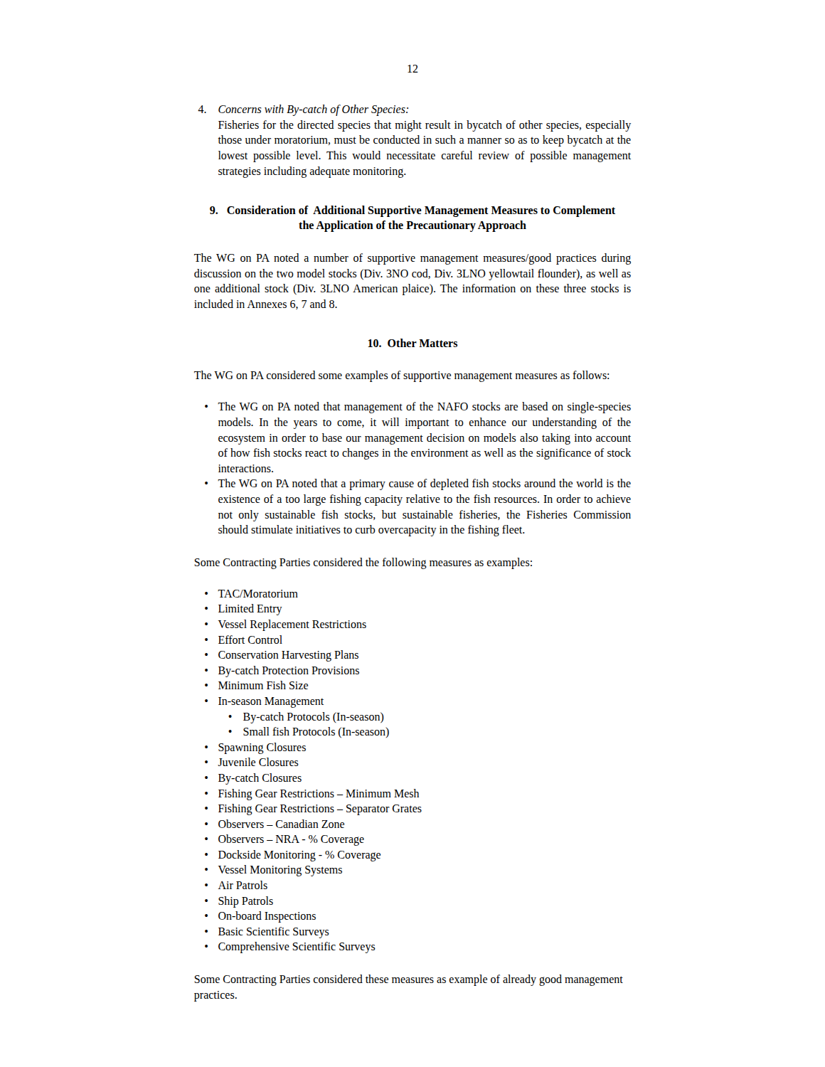12
4.
Concerns with By-catch of Other Species:
Fisheries for the directed species that might result in bycatch of other species, especially those under moratorium, must be conducted in such a manner so as to keep bycatch at the lowest possible level. This would necessitate careful review of possible management strategies including adequate monitoring.
9. Consideration of Additional Supportive Management Measures to Complementthe Application of the Precautionary Approach
The WG on PA noted a number of supportive management measures/good practices during discussion on the two model stocks (Div. 3NO cod, Div. 3LNO yellowtail flounder), as well as one additional stock (Div. 3LNO American plaice). The information on these three stocks is included in Annexes 6, 7 and 8.
10. Other Matters
The WG on PA considered some examples of supportive management measures as follows:
The WG on PA noted that management of the NAFO stocks are based on single-species models. In the years to come, it will important to enhance our understanding of the ecosystem in order to base our management decision on models also taking into account of how fish stocks react to changes in the environment as well as the significance of stock interactions.
The WG on PA noted that a primary cause of depleted fish stocks around the world is the existence of a too large fishing capacity relative to the fish resources. In order to achieve not only sustainable fish stocks, but sustainable fisheries, the Fisheries Commission should stimulate initiatives to curb overcapacity in the fishing fleet.
Some Contracting Parties considered the following measures as examples:
TAC/Moratorium
Limited Entry
Vessel Replacement Restrictions
Effort Control
Conservation Harvesting Plans
By-catch Protection Provisions
Minimum Fish Size
In-season Management
By-catch Protocols (In-season)
Small fish Protocols (In-season)
Spawning Closures
Juvenile Closures
By-catch Closures
Fishing Gear Restrictions – Minimum Mesh
Fishing Gear Restrictions – Separator Grates
Observers – Canadian Zone
Observers – NRA - % Coverage
Dockside Monitoring - % Coverage
Vessel Monitoring Systems
Air Patrols
Ship Patrols
On-board Inspections
Basic Scientific Surveys
Comprehensive Scientific Surveys
Some Contracting Parties considered these measures as example of already good management practices.